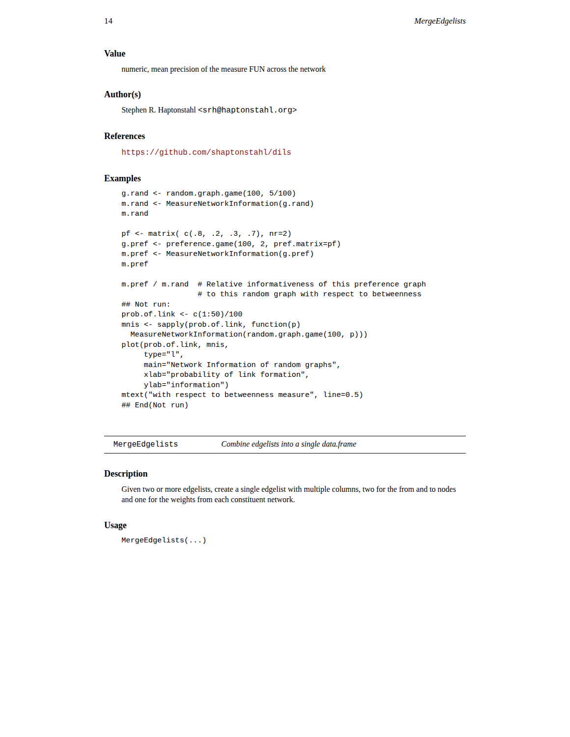14 MergeEdgelists
Value
numeric, mean precision of the measure FUN across the network
Author(s)
Stephen R. Haptonstahl <srh@haptonstahl.org>
References
https://github.com/shaptonstahl/dils
Examples
g.rand <- random.graph.game(100, 5/100)
m.rand <- MeasureNetworkInformation(g.rand)
m.rand

pf <- matrix( c(.8, .2, .3, .7), nr=2)
g.pref <- preference.game(100, 2, pref.matrix=pf)
m.pref <- MeasureNetworkInformation(g.pref)
m.pref

m.pref / m.rand  # Relative informativeness of this preference graph
                 # to this random graph with respect to betweenness
## Not run: 
prob.of.link <- c(1:50)/100
mnis <- sapply(prob.of.link, function(p) 
  MeasureNetworkInformation(random.graph.game(100, p)))
plot(prob.of.link, mnis, 
     type="l", 
     main="Network Information of random graphs", 
     xlab="probability of link formation", 
     ylab="information")
mtext("with respect to betweenness measure", line=0.5)
## End(Not run)
MergeEdgelists Combine edgelists into a single data.frame
Description
Given two or more edgelists, create a single edgelist with multiple columns, two for the from and to nodes and one for the weights from each constituent network.
Usage
MergeEdgelists(...)